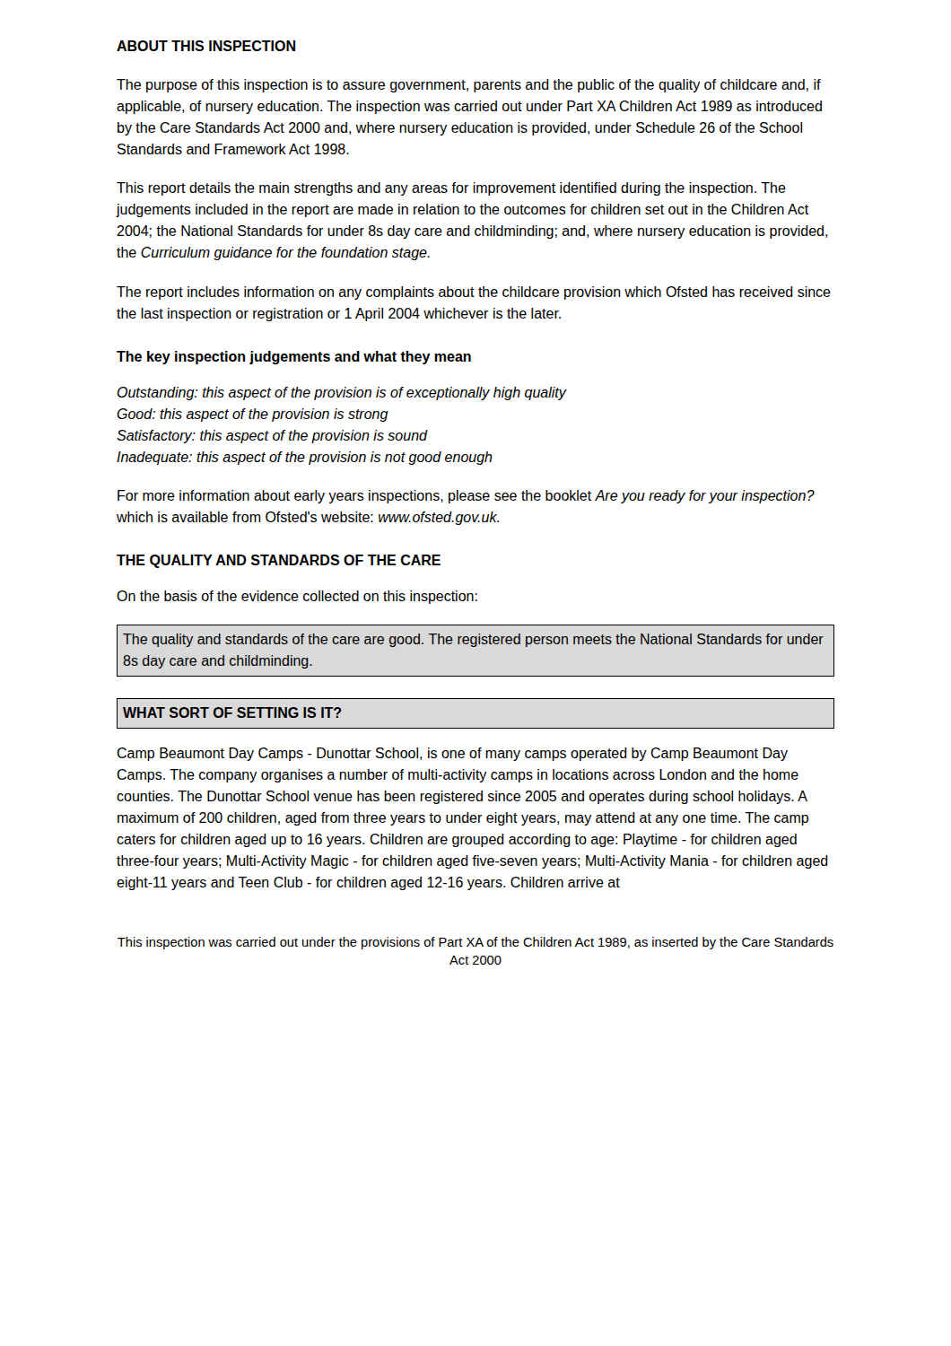ABOUT THIS INSPECTION
The purpose of this inspection is to assure government, parents and the public of the quality of childcare and, if applicable, of nursery education. The inspection was carried out under Part XA Children Act 1989 as introduced by the Care Standards Act 2000 and, where nursery education is provided, under Schedule 26 of the School Standards and Framework Act 1998.
This report details the main strengths and any areas for improvement identified during the inspection. The judgements included in the report are made in relation to the outcomes for children set out in the Children Act 2004; the National Standards for under 8s day care and childminding; and, where nursery education is provided, the Curriculum guidance for the foundation stage.
The report includes information on any complaints about the childcare provision which Ofsted has received since the last inspection or registration or 1 April 2004 whichever is the later.
The key inspection judgements and what they mean
Outstanding: this aspect of the provision is of exceptionally high quality
Good: this aspect of the provision is strong
Satisfactory: this aspect of the provision is sound
Inadequate: this aspect of the provision is not good enough
For more information about early years inspections, please see the booklet Are you ready for your inspection? which is available from Ofsted's website: www.ofsted.gov.uk.
THE QUALITY AND STANDARDS OF THE CARE
On the basis of the evidence collected on this inspection:
The quality and standards of the care are good. The registered person meets the National Standards for under 8s day care and childminding.
WHAT SORT OF SETTING IS IT?
Camp Beaumont Day Camps - Dunottar School, is one of many camps operated by Camp Beaumont Day Camps. The company organises a number of multi-activity camps in locations across London and the home counties. The Dunottar School venue has been registered since 2005 and operates during school holidays. A maximum of 200 children, aged from three years to under eight years, may attend at any one time. The camp caters for children aged up to 16 years. Children are grouped according to age: Playtime - for children aged three-four years; Multi-Activity Magic - for children aged five-seven years; Multi-Activity Mania - for children aged eight-11 years and Teen Club - for children aged 12-16 years. Children arrive at
This inspection was carried out under the provisions of Part XA of the Children Act 1989, as inserted by the Care Standards Act 2000